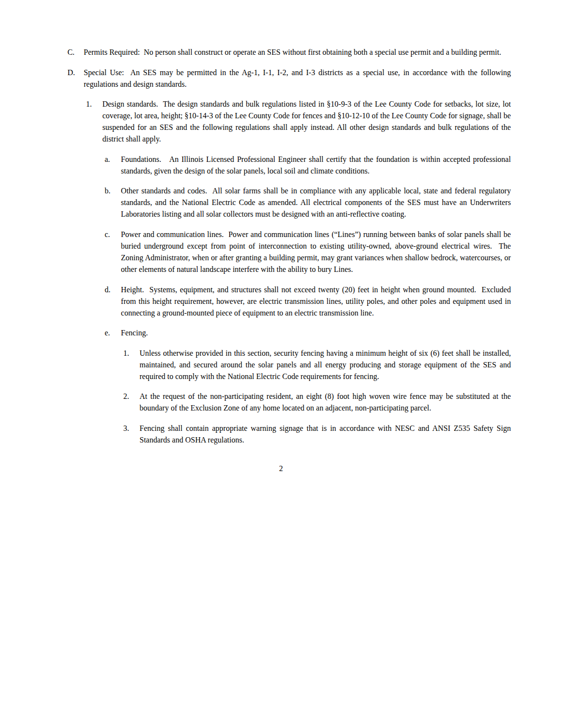C. Permits Required: No person shall construct or operate an SES without first obtaining both a special use permit and a building permit.
D. Special Use: An SES may be permitted in the Ag-1, I-1, I-2, and I-3 districts as a special use, in accordance with the following regulations and design standards.
1. Design standards. The design standards and bulk regulations listed in §10-9-3 of the Lee County Code for setbacks, lot size, lot coverage, lot area, height; §10-14-3 of the Lee County Code for fences and §10-12-10 of the Lee County Code for signage, shall be suspended for an SES and the following regulations shall apply instead. All other design standards and bulk regulations of the district shall apply.
a. Foundations. An Illinois Licensed Professional Engineer shall certify that the foundation is within accepted professional standards, given the design of the solar panels, local soil and climate conditions.
b. Other standards and codes. All solar farms shall be in compliance with any applicable local, state and federal regulatory standards, and the National Electric Code as amended. All electrical components of the SES must have an Underwriters Laboratories listing and all solar collectors must be designed with an anti-reflective coating.
c. Power and communication lines. Power and communication lines (“Lines”) running between banks of solar panels shall be buried underground except from point of interconnection to existing utility-owned, above-ground electrical wires. The Zoning Administrator, when or after granting a building permit, may grant variances when shallow bedrock, watercourses, or other elements of natural landscape interfere with the ability to bury Lines.
d. Height. Systems, equipment, and structures shall not exceed twenty (20) feet in height when ground mounted. Excluded from this height requirement, however, are electric transmission lines, utility poles, and other poles and equipment used in connecting a ground-mounted piece of equipment to an electric transmission line.
e. Fencing.
1. Unless otherwise provided in this section, security fencing having a minimum height of six (6) feet shall be installed, maintained, and secured around the solar panels and all energy producing and storage equipment of the SES and required to comply with the National Electric Code requirements for fencing.
2. At the request of the non-participating resident, an eight (8) foot high woven wire fence may be substituted at the boundary of the Exclusion Zone of any home located on an adjacent, non-participating parcel.
3. Fencing shall contain appropriate warning signage that is in accordance with NESC and ANSI Z535 Safety Sign Standards and OSHA regulations.
2